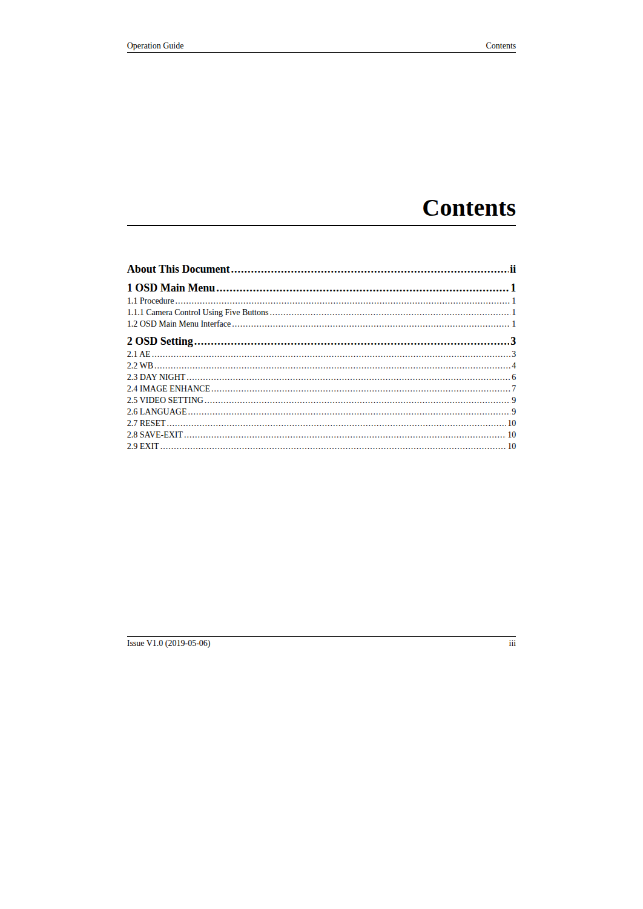Operation Guide Contents
Contents
About This Document .................................................................................................................. ii
1 OSD Main Menu ......................................................................................................... 1
1.1 Procedure ................................................................................................................................................. 1
1.1.1 Camera Control Using Five Buttons ......................................................................................................... 1
1.2 OSD Main Menu Interface ................................................................................................................. 1
2 OSD Setting .............................................................................................................. 3
2.1 AE ......................................................................................................................................................... 3
2.2 WB ........................................................................................................................................................ 4
2.3 DAY NIGHT ......................................................................................................................................... 6
2.4 IMAGE ENHANCE ............................................................................................................................. 7
2.5 VIDEO SETTING ............................................................................................................................... 9
2.6 LANGUAGE ......................................................................................................................................... 9
2.7 RESET .................................................................................................................................................. 10
2.8 SAVE-EXIT .......................................................................................................................................... 10
2.9 EXIT ..................................................................................................................................................... 10
Issue V1.0 (2019-05-06) iii